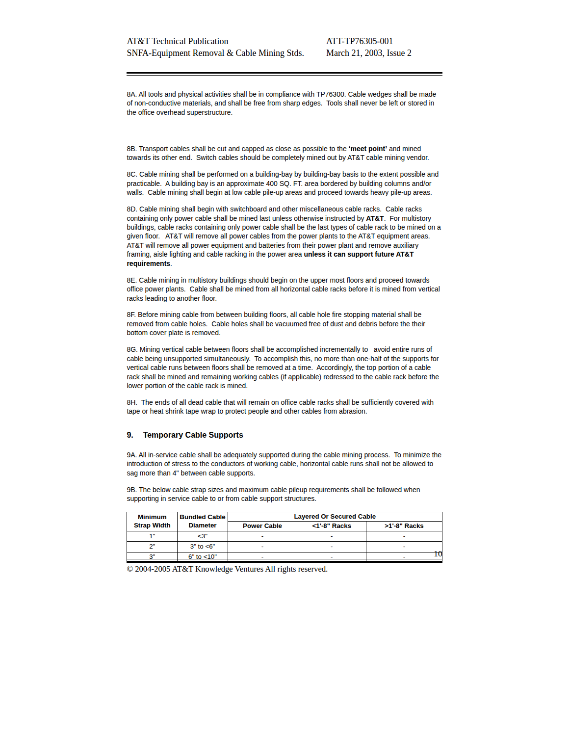| AT&T Technical Publication | ATT-TP76305-001 |
| SNFA-Equipment Removal & Cable Mining Stds. | March 21, 2003, Issue 2 |
8A. All tools and physical activities shall be in compliance with TP76300. Cable wedges shall be made of non-conductive materials, and shall be free from sharp edges. Tools shall never be left or stored in the office overhead superstructure.
8B. Transport cables shall be cut and capped as close as possible to the ‘meet point’ and mined towards its other end. Switch cables should be completely mined out by AT&T cable mining vendor.
8C. Cable mining shall be performed on a building-bay by building-bay basis to the extent possible and practicable. A building bay is an approximate 400 SQ. FT. area bordered by building columns and/or walls. Cable mining shall begin at low cable pile-up areas and proceed towards heavy pile-up areas.
8D. Cable mining shall begin with switchboard and other miscellaneous cable racks. Cable racks containing only power cable shall be mined last unless otherwise instructed by AT&T. For multistory buildings, cable racks containing only power cable shall be the last types of cable rack to be mined on a given floor. AT&T will remove all power cables from the power plants to the AT&T equipment areas. AT&T will remove all power equipment and batteries from their power plant and remove auxiliary framing, aisle lighting and cable racking in the power area unless it can support future AT&T requirements.
8E. Cable mining in multistory buildings should begin on the upper most floors and proceed towards office power plants. Cable shall be mined from all horizontal cable racks before it is mined from vertical racks leading to another floor.
8F. Before mining cable from between building floors, all cable hole fire stopping material shall be removed from cable holes. Cable holes shall be vacuumed free of dust and debris before the their bottom cover plate is removed.
8G. Mining vertical cable between floors shall be accomplished incrementally to avoid entire runs of cable being unsupported simultaneously. To accomplish this, no more than one-half of the supports for vertical cable runs between floors shall be removed at a time. Accordingly, the top portion of a cable rack shall be mined and remaining working cables (if applicable) redressed to the cable rack before the lower portion of the cable rack is mined.
8H. The ends of all dead cable that will remain on office cable racks shall be sufficiently covered with tape or heat shrink tape wrap to protect people and other cables from abrasion.
9. Temporary Cable Supports
9A. All in-service cable shall be adequately supported during the cable mining process. To minimize the introduction of stress to the conductors of working cable, horizontal cable runs shall not be allowed to sag more than 4" between cable supports.
9B. The below cable strap sizes and maximum cable pileup requirements shall be followed when supporting in service cable to or from cable support structures.
| Minimum Strap Width | Bundled Cable Diameter | Layered Or Secured Cable |
| --- | --- | --- |
| Power Cable | <1'-8" Racks | >1'-8" Racks |
| 1" | <3" | - | - | - |
| 2" | 3" to <6" | - | - | - |
| 3" | 6" to <10" | - | - | - |
10
© 2004-2005 AT&T Knowledge Ventures All rights reserved.